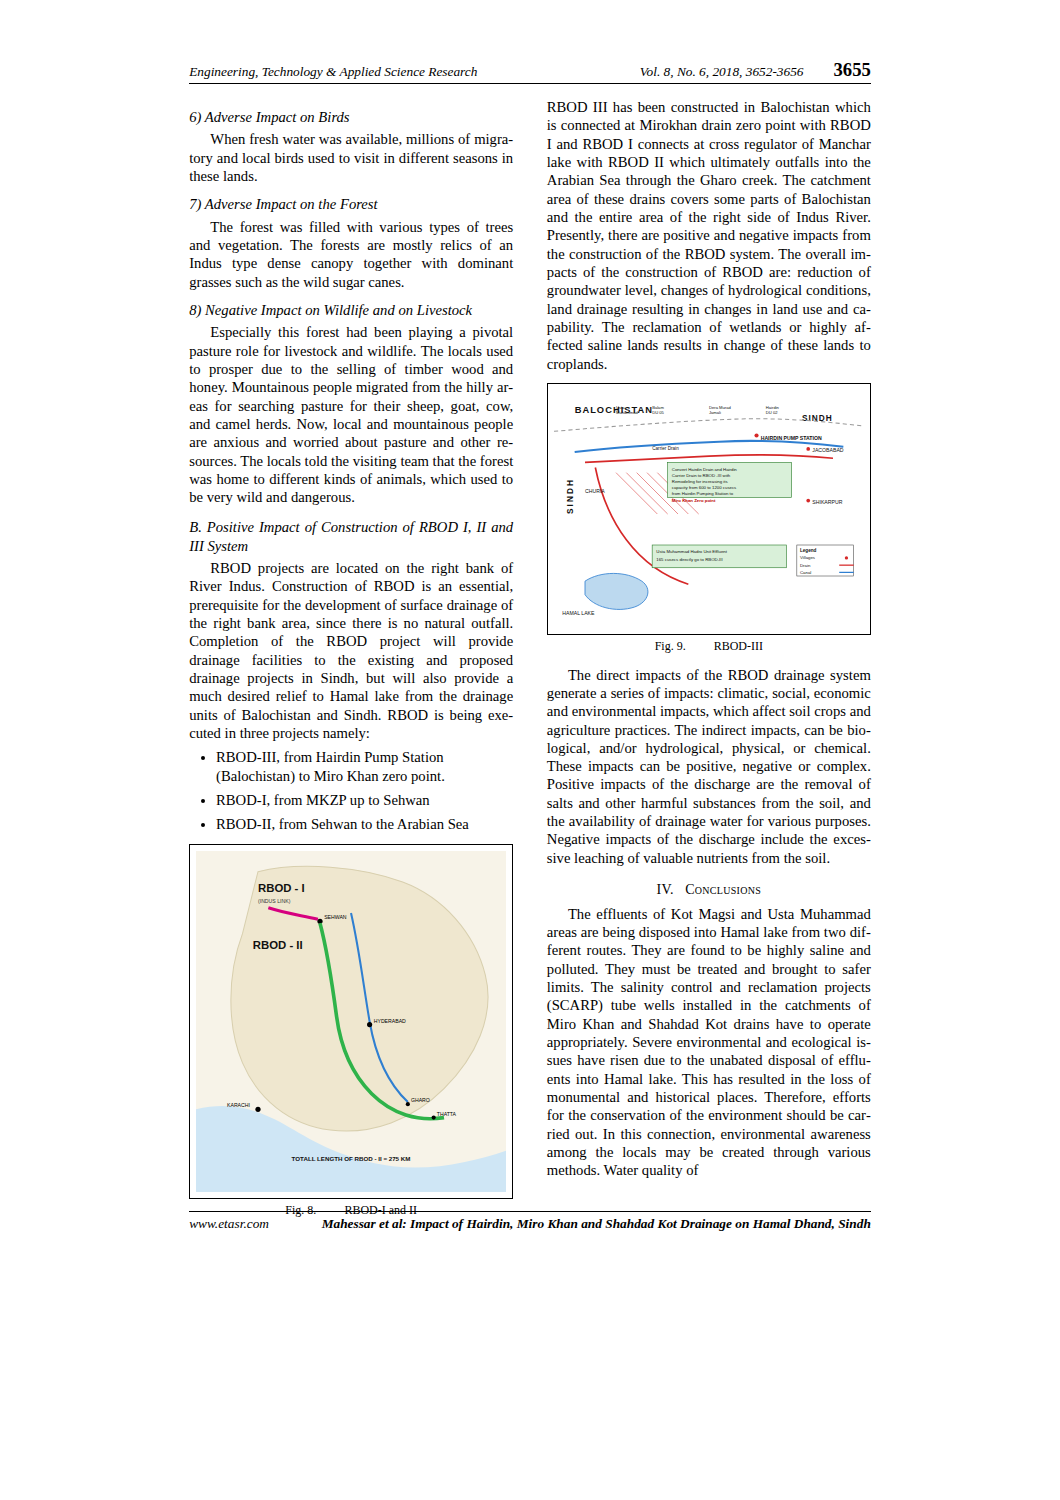Engineering, Technology & Applied Science Research
Vol. 8, No. 6, 2018, 3652-3656
3655
6) Adverse Impact on Birds
When fresh water was available, millions of migratory and local birds used to visit in different seasons in these lands.
7) Adverse Impact on the Forest
The forest was filled with various types of trees and vegetation. The forests are mostly relics of an Indus type dense canopy together with dominant grasses such as the wild sugar canes.
8) Negative Impact on Wildlife and on Livestock
Especially this forest had been playing a pivotal pasture role for livestock and wildlife. The locals used to prosper due to the selling of timber wood and honey. Mountainous people migrated from the hilly areas for searching pasture for their sheep, goat, cow, and camel herds. Now, local and mountainous people are anxious and worried about pasture and other resources. The locals told the visiting team that the forest was home to different kinds of animals, which used to be very wild and dangerous.
B. Positive Impact of Construction of RBOD I, II and III System
RBOD projects are located on the right bank of River Indus. Construction of RBOD is an essential, prerequisite for the development of surface drainage of the right bank area, since there is no natural outfall. Completion of the RBOD project will provide drainage facilities to the existing and proposed drainage projects in Sindh, but will also provide a much desired relief to Hamal lake from the drainage units of Balochistan and Sindh. RBOD is being executed in three projects namely:
RBOD-III, from Hairdin Pump Station (Balochistan) to Miro Khan zero point.
RBOD-I, from MKZP up to Sehwan
RBOD-II, from Sehwan to the Arabian Sea
RBOD - I (INDUS LINK) SEHWAN RBOD - II HYDERABAD KARACHI GHARO THATTA TOTALL LENGTH OF RBOD - II = 275 KM
Fig. 8. RBOD-I and II
RBOD III has been constructed in Balochistan which is connected at Mirokhan drain zero point with RBOD I and RBOD I connects at cross regulator of Manchar lake with RBOD II which ultimately outfalls into the Arabian Sea through the Gharo creek. The catchment area of these drains covers some parts of Balochistan and the entire area of the right side of Indus River. Presently, there are positive and negative impacts from the construction of the RBOD system. The overall impacts of the construction of RBOD are: reduction of groundwater level, changes of hydrological conditions, land drainage resulting in changes in land use and capability. The reclamation of wetlands or highly affected saline lands results in change of these lands to croplands.
BALOCHISTAN SINDH SINDH HAMAL LAKE HAIRDIN PUMP STATION JACOBABAD SHIKARPUR CHURIA Carrier Drain Convert Hairdin Drain and Hairdin Carrier Drain to RBOD -III with Remodeling for increasing its capacity from 600 to 1200 cusecs from Hairdin Pumping Station to Miro Khan Zero point Usta Muhammad Hadro Unit Effluent 165 cusecs directly go to RBOD-III Legend Villages Drain Canal Hairdin DU 02 Dera Murad Jamali Balam DU 05 Usta Muhammad
Fig. 9. RBOD-III
The direct impacts of the RBOD drainage system generate a series of impacts: climatic, social, economic and environmental impacts, which affect soil crops and agriculture practices. The indirect impacts, can be biological, and/or hydrological, physical, or chemical. These impacts can be positive, negative or complex. Positive impacts of the discharge are the removal of salts and other harmful substances from the soil, and the availability of drainage water for various purposes. Negative impacts of the discharge include the excessive leaching of valuable nutrients from the soil.
IV. Conclusions
The effluents of Kot Magsi and Usta Muhammad areas are being disposed into Hamal lake from two different routes. They are found to be highly saline and polluted. They must be treated and brought to safer limits. The salinity control and reclamation projects (SCARP) tube wells installed in the catchments of Miro Khan and Shahdad Kot drains have to operate appropriately. Severe environmental and ecological issues have risen due to the unabated disposal of effluents into Hamal lake. This has resulted in the loss of monumental and historical places. Therefore, efforts for the conservation of the environment should be carried out. In this connection, environmental awareness among the locals may be created through various methods. Water quality of
www.etasr.com
Mahessar et al: Impact of Hairdin, Miro Khan and Shahdad Kot Drainage on Hamal Dhand, Sindh